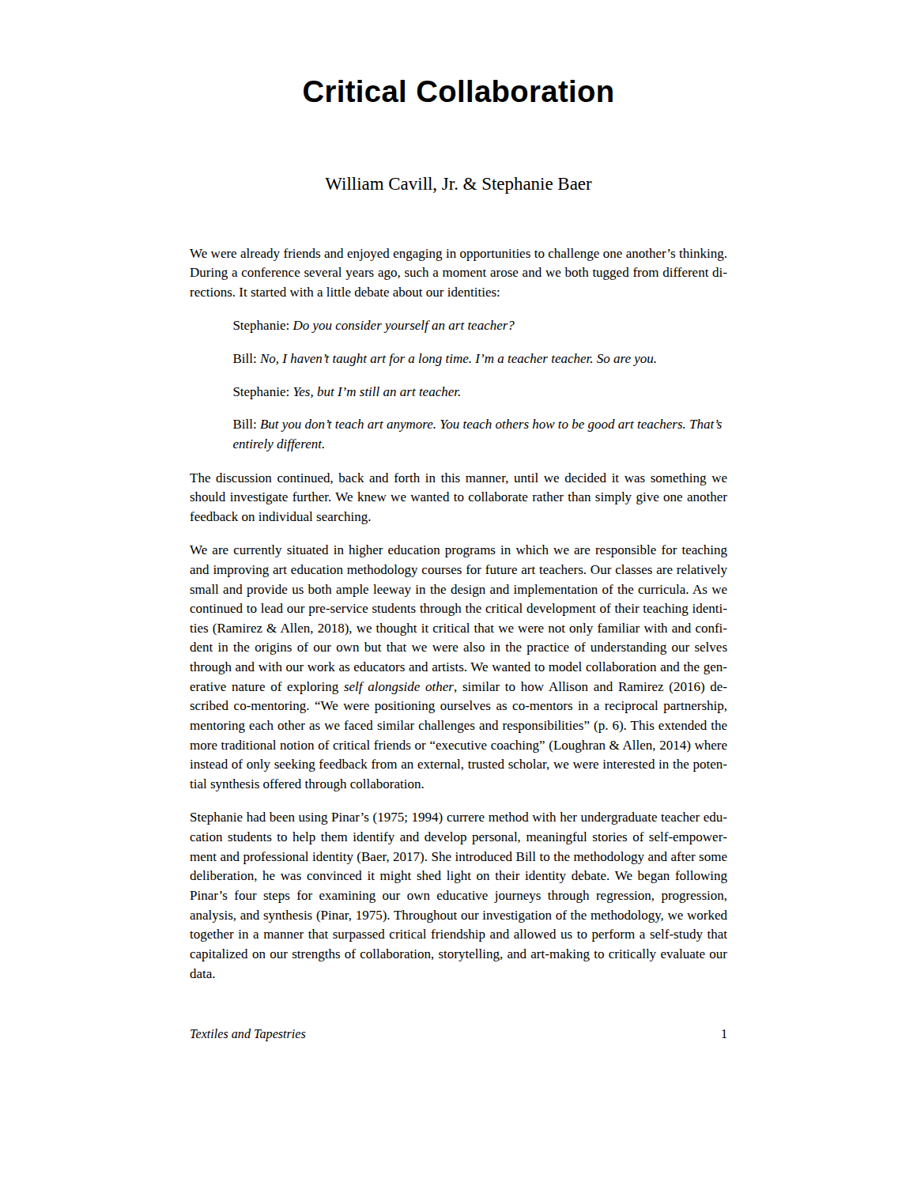Critical Collaboration
William Cavill, Jr. & Stephanie Baer
We were already friends and enjoyed engaging in opportunities to challenge one another’s thinking. During a conference several years ago, such a moment arose and we both tugged from different directions. It started with a little debate about our identities:
Stephanie: Do you consider yourself an art teacher?
Bill: No, I haven’t taught art for a long time. I’m a teacher teacher. So are you.
Stephanie: Yes, but I’m still an art teacher.
Bill: But you don’t teach art anymore. You teach others how to be good art teachers. That’s entirely different.
The discussion continued, back and forth in this manner, until we decided it was something we should investigate further. We knew we wanted to collaborate rather than simply give one another feedback on individual searching.
We are currently situated in higher education programs in which we are responsible for teaching and improving art education methodology courses for future art teachers. Our classes are relatively small and provide us both ample leeway in the design and implementation of the curricula. As we continued to lead our pre-service students through the critical development of their teaching identities (Ramirez & Allen, 2018), we thought it critical that we were not only familiar with and confident in the origins of our own but that we were also in the practice of understanding our selves through and with our work as educators and artists. We wanted to model collaboration and the generative nature of exploring self alongside other, similar to how Allison and Ramirez (2016) described co-mentoring. “We were positioning ourselves as co-mentors in a reciprocal partnership, mentoring each other as we faced similar challenges and responsibilities” (p. 6). This extended the more traditional notion of critical friends or “executive coaching” (Loughran & Allen, 2014) where instead of only seeking feedback from an external, trusted scholar, we were interested in the potential synthesis offered through collaboration.
Stephanie had been using Pinar’s (1975; 1994) currere method with her undergraduate teacher education students to help them identify and develop personal, meaningful stories of self-empowerment and professional identity (Baer, 2017). She introduced Bill to the methodology and after some deliberation, he was convinced it might shed light on their identity debate. We began following Pinar’s four steps for examining our own educative journeys through regression, progression, analysis, and synthesis (Pinar, 1975). Throughout our investigation of the methodology, we worked together in a manner that surpassed critical friendship and allowed us to perform a self-study that capitalized on our strengths of collaboration, storytelling, and art-making to critically evaluate our data.
Textiles and Tapestries 1